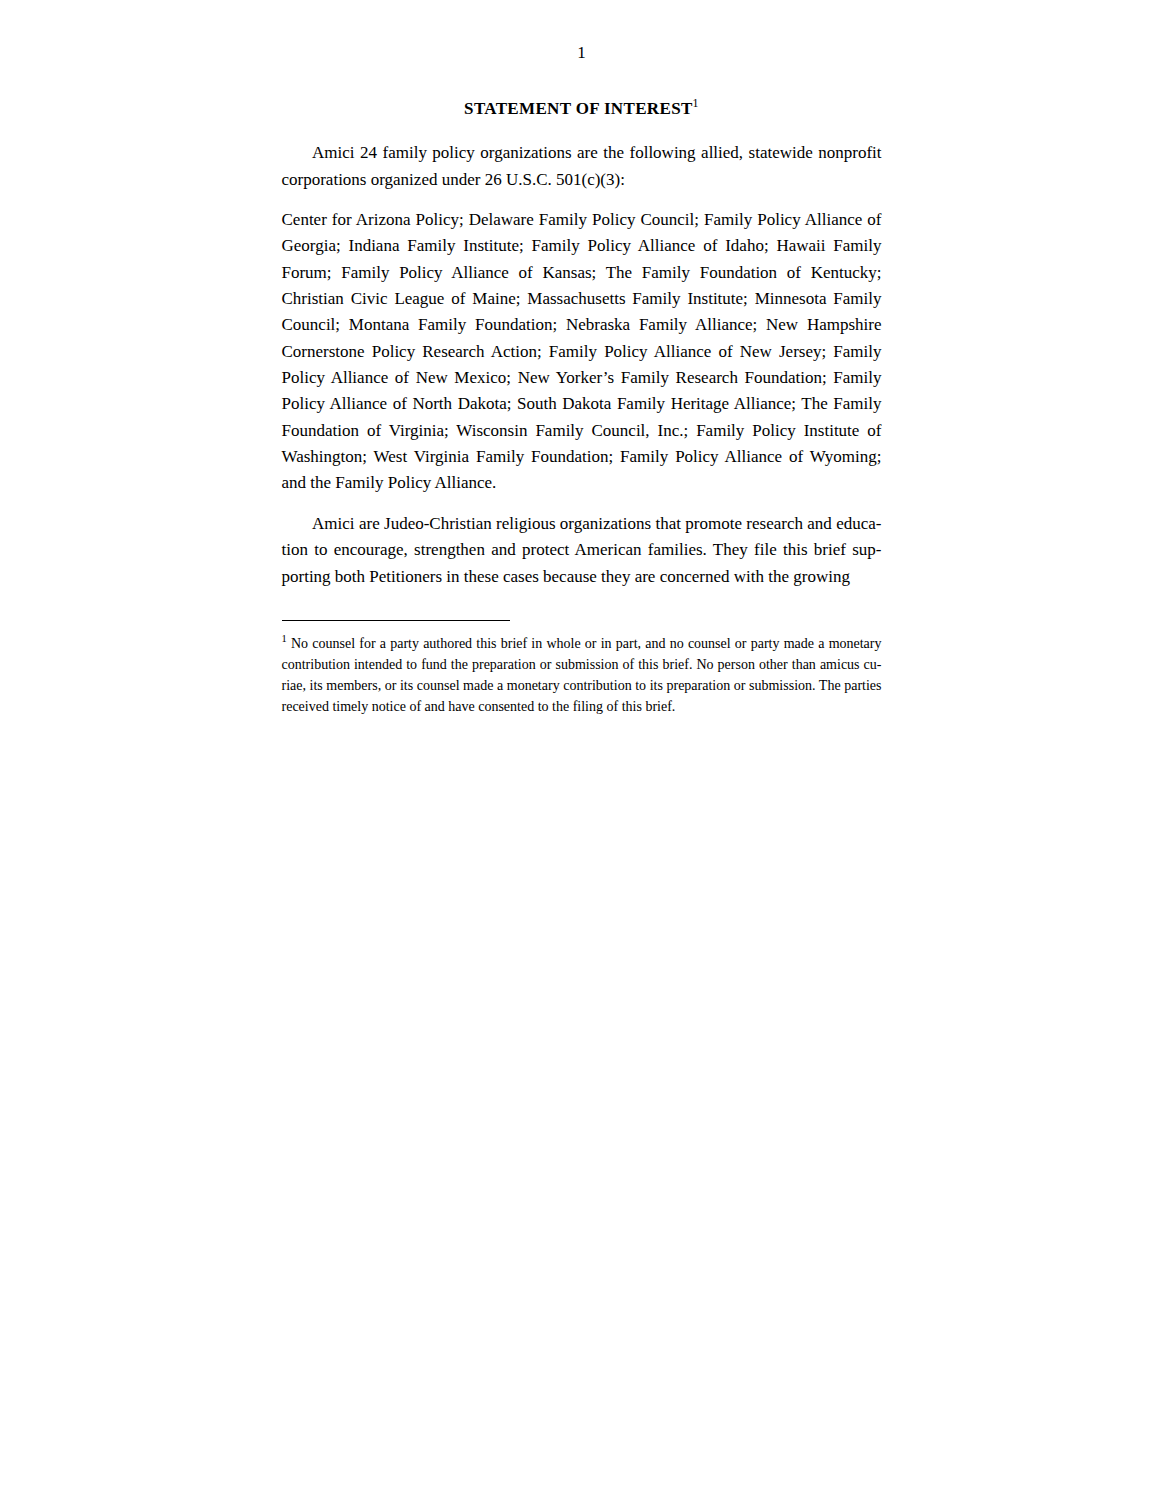1
STATEMENT OF INTEREST1
Amici 24 family policy organizations are the following allied, statewide nonprofit corporations organized under 26 U.S.C. 501(c)(3):
Center for Arizona Policy; Delaware Family Policy Council; Family Policy Alliance of Georgia; Indiana Family Institute; Family Policy Alliance of Idaho; Hawaii Family Forum; Family Policy Alliance of Kansas; The Family Foundation of Kentucky; Christian Civic League of Maine; Massachusetts Family Institute; Minnesota Family Council; Montana Family Foundation; Nebraska Family Alliance; New Hampshire Cornerstone Policy Research Action; Family Policy Alliance of New Jersey; Family Policy Alliance of New Mexico; New Yorker’s Family Research Foundation; Family Policy Alliance of North Dakota; South Dakota Family Heritage Alliance; The Family Foundation of Virginia; Wisconsin Family Council, Inc.; Family Policy Institute of Washington; West Virginia Family Foundation; Family Policy Alliance of Wyoming; and the Family Policy Alliance.
Amici are Judeo-Christian religious organizations that promote research and education to encourage, strengthen and protect American families. They file this brief supporting both Petitioners in these cases because they are concerned with the growing
1 No counsel for a party authored this brief in whole or in part, and no counsel or party made a monetary contribution intended to fund the preparation or submission of this brief. No person other than amicus curiae, its members, or its counsel made a monetary contribution to its preparation or submission. The parties received timely notice of and have consented to the filing of this brief.